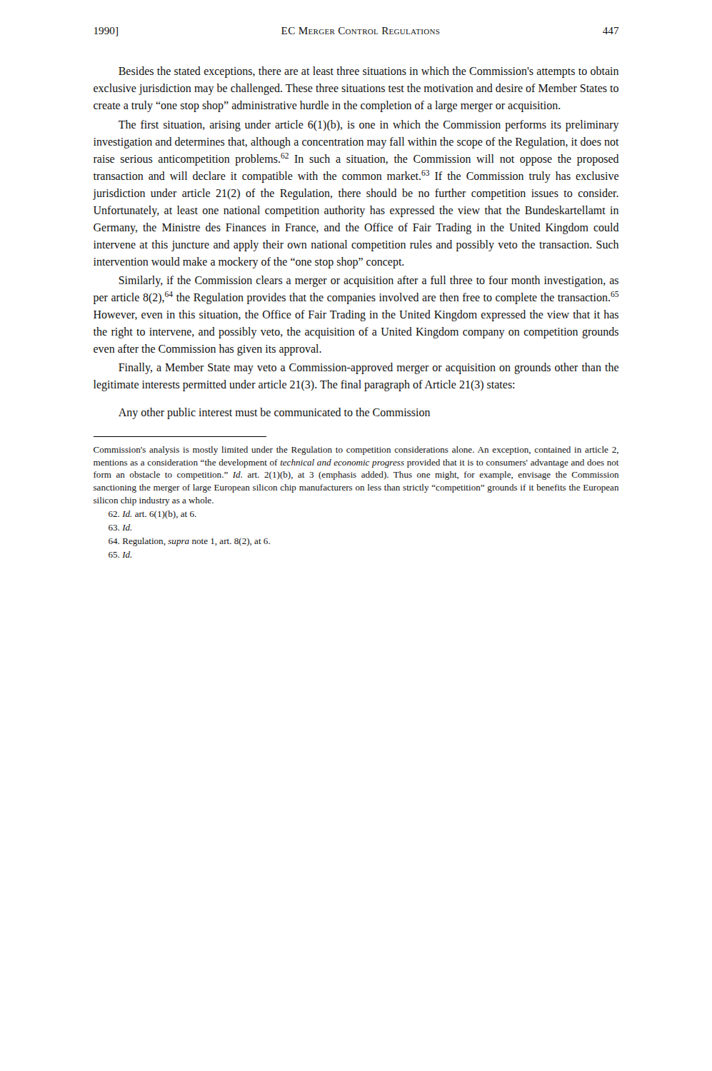1990] EC Merger Control Regulations 447
Besides the stated exceptions, there are at least three situations in which the Commission's attempts to obtain exclusive jurisdiction may be challenged. These three situations test the motivation and desire of Member States to create a truly “one stop shop” administrative hurdle in the completion of a large merger or acquisition.
The first situation, arising under article 6(1)(b), is one in which the Commission performs its preliminary investigation and determines that, although a concentration may fall within the scope of the Regulation, it does not raise serious anticompetition problems.62 In such a situation, the Commission will not oppose the proposed transaction and will declare it compatible with the common market.63 If the Commission truly has exclusive jurisdiction under article 21(2) of the Regulation, there should be no further competition issues to consider. Unfortunately, at least one national competition authority has expressed the view that the Bundeskartellamt in Germany, the Ministre des Finances in France, and the Office of Fair Trading in the United Kingdom could intervene at this juncture and apply their own national competition rules and possibly veto the transaction. Such intervention would make a mockery of the “one stop shop” concept.
Similarly, if the Commission clears a merger or acquisition after a full three to four month investigation, as per article 8(2),64 the Regulation provides that the companies involved are then free to complete the transaction.65 However, even in this situation, the Office of Fair Trading in the United Kingdom expressed the view that it has the right to intervene, and possibly veto, the acquisition of a United Kingdom company on competition grounds even after the Commission has given its approval.
Finally, a Member State may veto a Commission-approved merger or acquisition on grounds other than the legitimate interests permitted under article 21(3). The final paragraph of Article 21(3) states:
Any other public interest must be communicated to the Commission
Commission's analysis is mostly limited under the Regulation to competition considerations alone. An exception, contained in article 2, mentions as a consideration “the development of technical and economic progress provided that it is to consumers' advantage and does not form an obstacle to competition.” Id. art. 2(1)(b), at 3 (emphasis added). Thus one might, for example, envisage the Commission sanctioning the merger of large European silicon chip manufacturers on less than strictly “competition” grounds if it benefits the European silicon chip industry as a whole.
62. Id. art. 6(1)(b), at 6.
63. Id.
64. Regulation, supra note 1, art. 8(2), at 6.
65. Id.